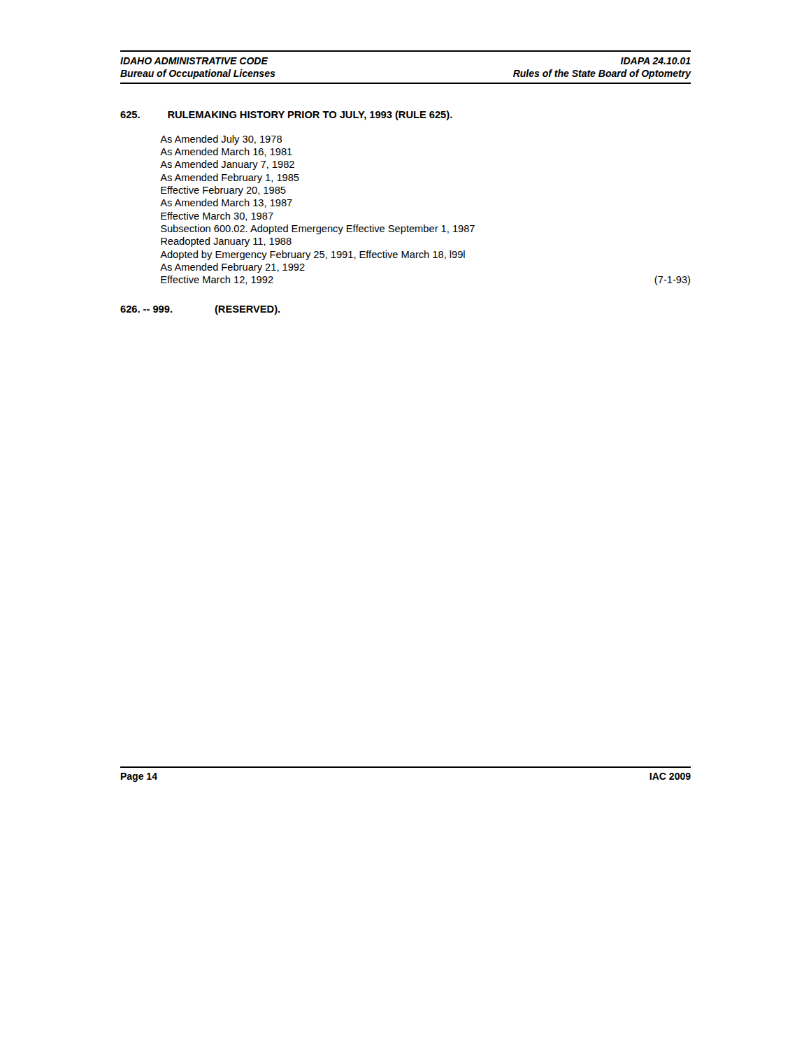IDAHO ADMINISTRATIVE CODE
Bureau of Occupational Licenses
IDAPA 24.10.01
Rules of the State Board of Optometry
625. RULEMAKING HISTORY PRIOR TO JULY, 1993 (RULE 625).
As Amended July 30, 1978
As Amended March 16, 1981
As Amended January 7, 1982
As Amended February 1, 1985
Effective February 20, 1985
As Amended March 13, 1987
Effective March 30, 1987
Subsection 600.02. Adopted Emergency Effective September 1, 1987
Readopted January 11, 1988
Adopted by Emergency February 25, 1991, Effective March 18, l99l
As Amended February 21, 1992
Effective March 12, 1992(7-1-93)
626. -- 999.(RESERVED).
Page 14
IAC 2009